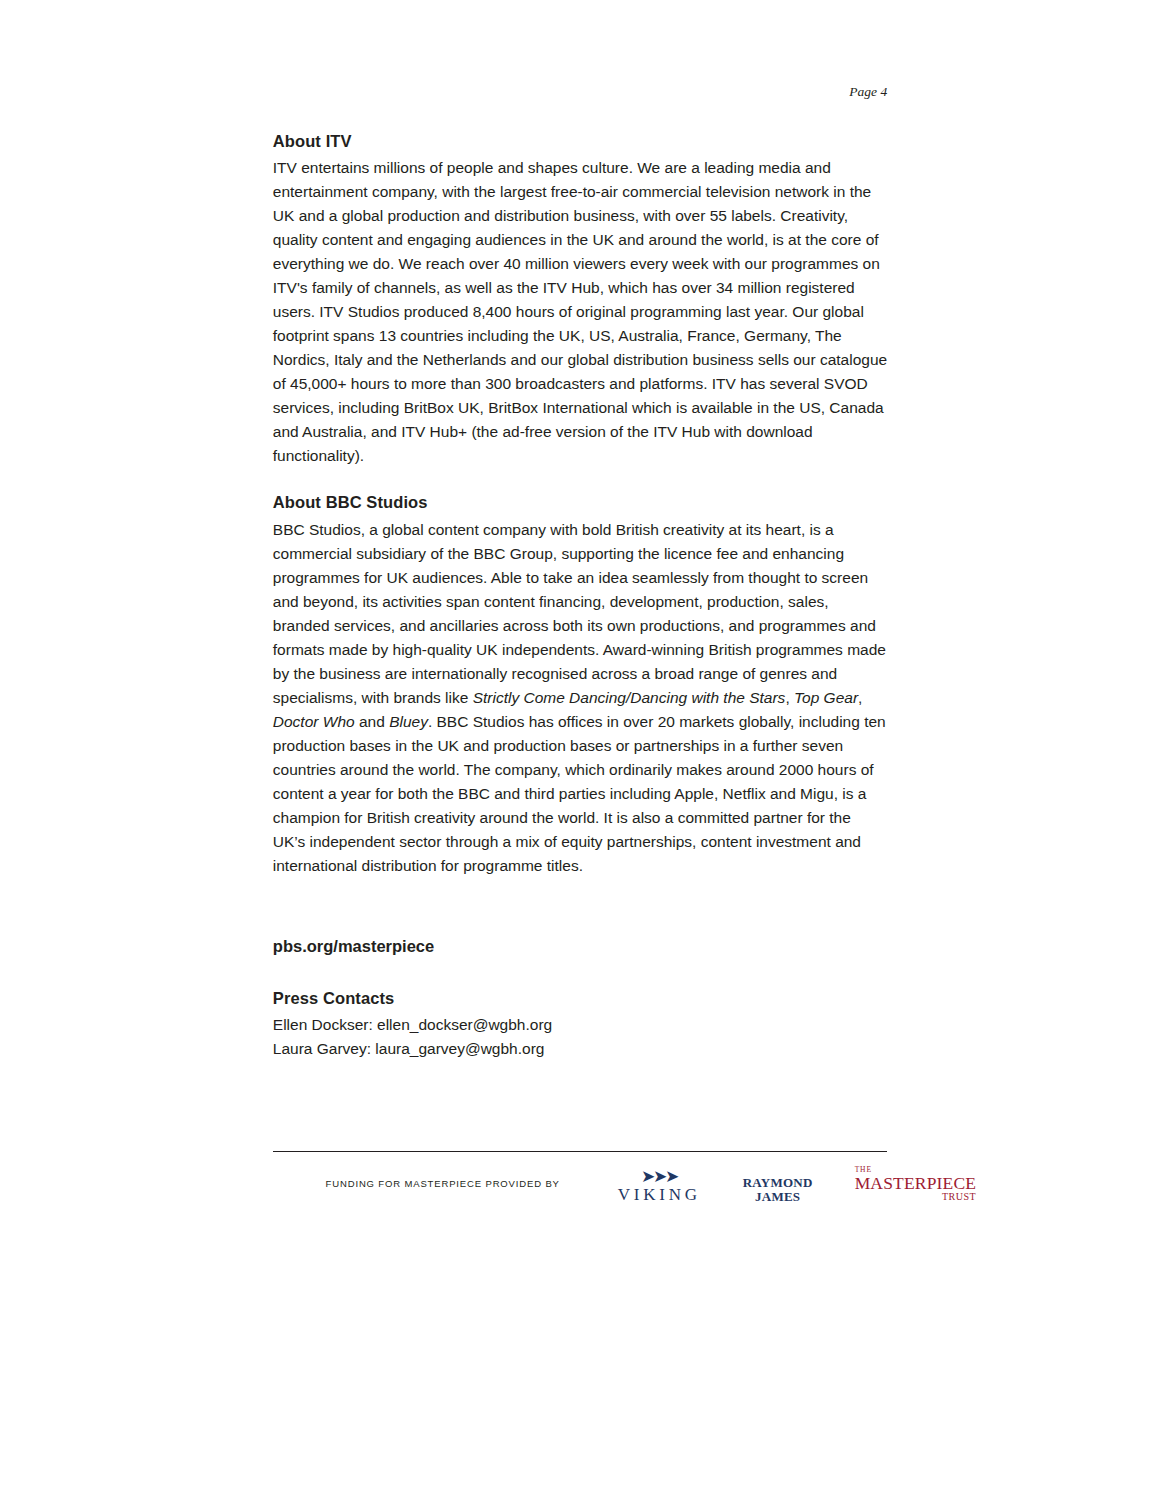Page 4
About ITV
ITV entertains millions of people and shapes culture. We are a leading media and entertainment company, with the largest free-to-air commercial television network in the UK and a global production and distribution business, with over 55 labels. Creativity, quality content and engaging audiences in the UK and around the world, is at the core of everything we do. We reach over 40 million viewers every week with our programmes on ITV's family of channels, as well as the ITV Hub, which has over 34 million registered users. ITV Studios produced 8,400 hours of original programming last year. Our global footprint spans 13 countries including the UK, US, Australia, France, Germany, The Nordics, Italy and the Netherlands and our global distribution business sells our catalogue of 45,000+ hours to more than 300 broadcasters and platforms. ITV has several SVOD services, including BritBox UK, BritBox International which is available in the US, Canada and Australia, and ITV Hub+ (the ad-free version of the ITV Hub with download functionality).
About BBC Studios
BBC Studios, a global content company with bold British creativity at its heart, is a commercial subsidiary of the BBC Group, supporting the licence fee and enhancing programmes for UK audiences. Able to take an idea seamlessly from thought to screen and beyond, its activities span content financing, development, production, sales, branded services, and ancillaries across both its own productions, and programmes and formats made by high-quality UK independents. Award-winning British programmes made by the business are internationally recognised across a broad range of genres and specialisms, with brands like Strictly Come Dancing/Dancing with the Stars, Top Gear, Doctor Who and Bluey. BBC Studios has offices in over 20 markets globally, including ten production bases in the UK and production bases or partnerships in a further seven countries around the world. The company, which ordinarily makes around 2000 hours of content a year for both the BBC and third parties including Apple, Netflix and Migu, is a champion for British creativity around the world. It is also a committed partner for the UK’s independent sector through a mix of equity partnerships, content investment and international distribution for programme titles.
pbs.org/masterpiece
Press Contacts
Ellen Dockser: ellen_dockser@wgbh.org
Laura Garvey: laura_garvey@wgbh.org
Funding for Masterpiece provided by
➤➤➤ VIKING
RAYMOND
JAMES
THE Masterpiece Trust